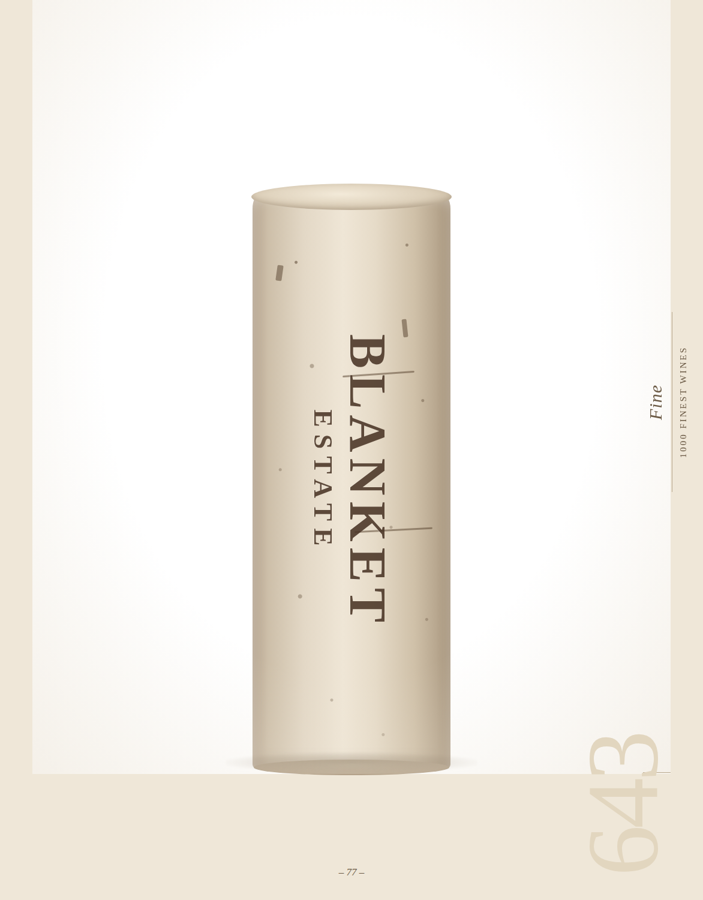BLANKET ESTATE
Fine 1000 Finest Wines
643
– 77 –